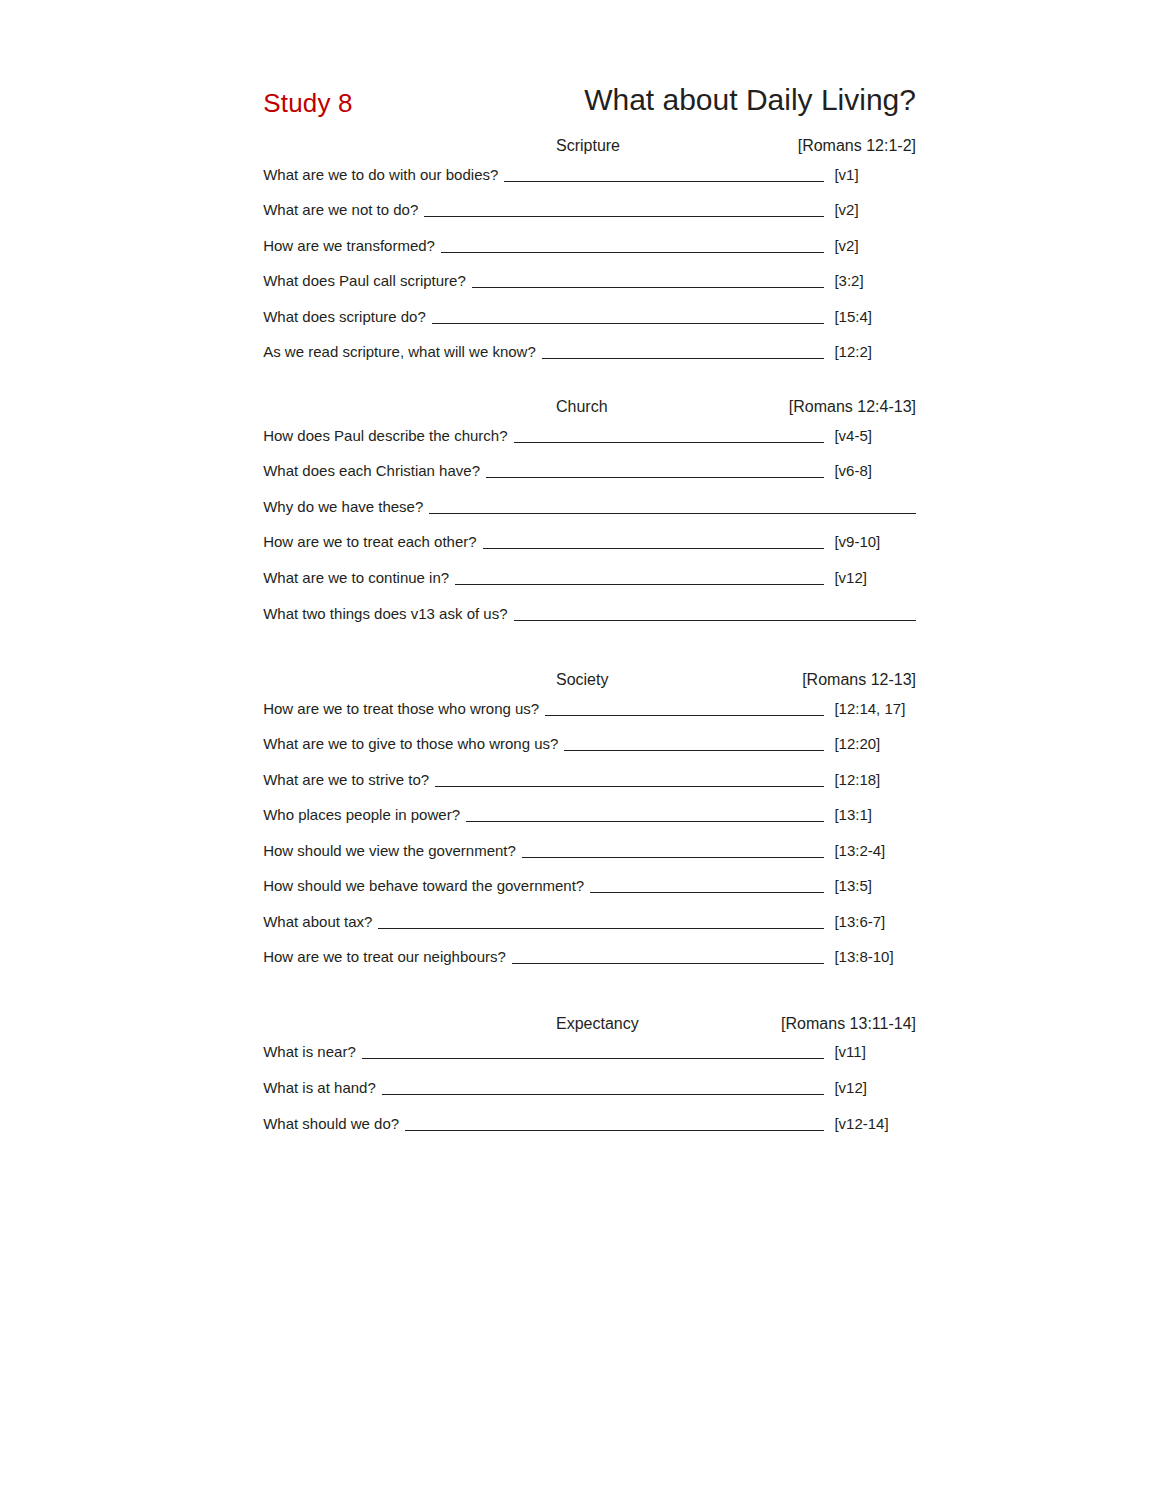Study 8
What about Daily Living?
Scripture
[Romans 12:1-2]
What are we to do with our bodies?
[v1]
What are we not to do?
[v2]
How are we transformed?
[v2]
What does Paul call scripture?
[3:2]
What does scripture do?
[15:4]
As we read scripture, what will we know?
[12:2]
Church
[Romans 12:4-13]
How does Paul describe the church?
[v4-5]
What does each Christian have?
[v6-8]
Why do we have these?
How are we to treat each other?
[v9-10]
What are we to continue in?
[v12]
What two things does v13 ask of us?
Society
[Romans 12-13]
How are we to treat those who wrong us?
[12:14, 17]
What are we to give to those who wrong us?
[12:20]
What are we to strive to?
[12:18]
Who places people in power?
[13:1]
How should we view the government?
[13:2-4]
How should we behave toward the government?
[13:5]
What about tax?
[13:6-7]
How are we to treat our neighbours?
[13:8-10]
Expectancy
[Romans 13:11-14]
What is near?
[v11]
What is at hand?
[v12]
What should we do?
[v12-14]